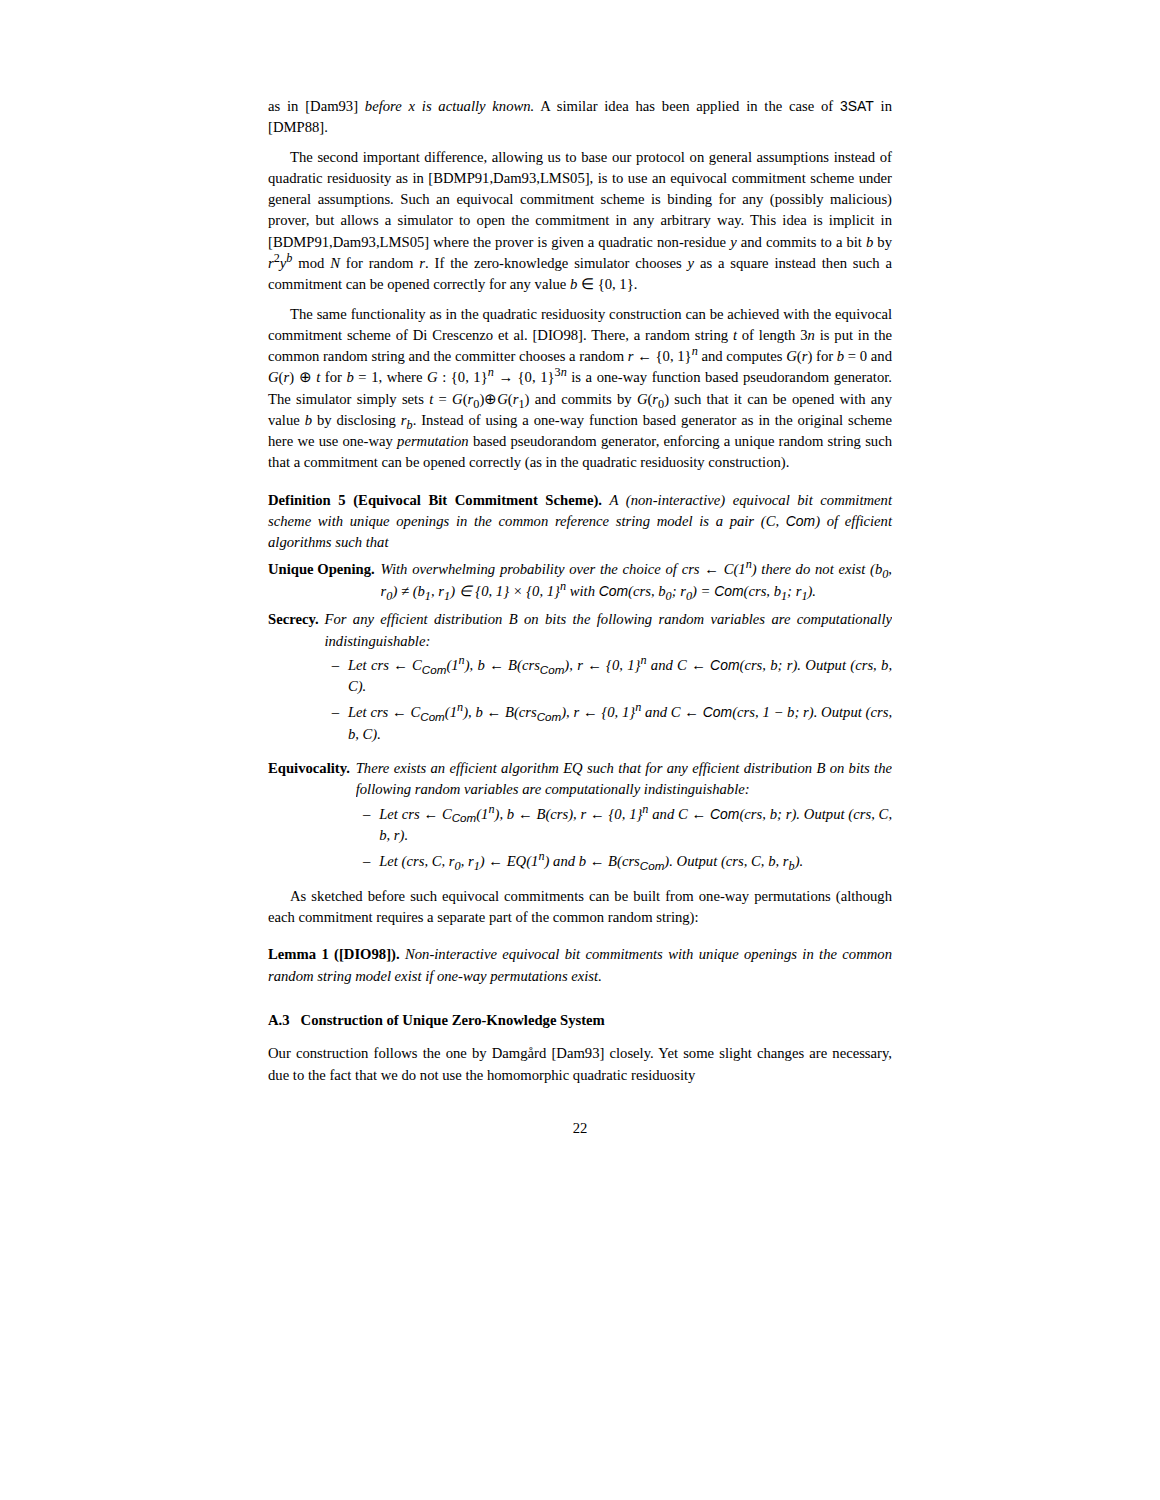as in [Dam93] before x is actually known. A similar idea has been applied in the case of 3SAT in [DMP88].
The second important difference, allowing us to base our protocol on general assumptions instead of quadratic residuosity as in [BDMP91,Dam93,LMS05], is to use an equivocal commitment scheme under general assumptions. Such an equivocal commitment scheme is binding for any (possibly malicious) prover, but allows a simulator to open the commitment in any arbitrary way. This idea is implicit in [BDMP91,Dam93,LMS05] where the prover is given a quadratic non-residue y and commits to a bit b by r2yb mod N for random r. If the zero-knowledge simulator chooses y as a square instead then such a commitment can be opened correctly for any value b ∈ {0, 1}.
The same functionality as in the quadratic residuosity construction can be achieved with the equivocal commitment scheme of Di Crescenzo et al. [DIO98]. There, a random string t of length 3n is put in the common random string and the committer chooses a random r ← {0, 1}n and computes G(r) for b = 0 and G(r) ⊕ t for b = 1, where G : {0, 1}n → {0, 1}3n is a one-way function based pseudorandom generator. The simulator simply sets t = G(r0)⊕G(r1) and commits by G(r0) such that it can be opened with any value b by disclosing rb. Instead of using a one-way function based generator as in the original scheme here we use one-way permutation based pseudorandom generator, enforcing a unique random string such that a commitment can be opened correctly (as in the quadratic residuosity construction).
Definition 5 (Equivocal Bit Commitment Scheme). A (non-interactive) equivocal bit commitment scheme with unique openings in the common reference string model is a pair (C, Com) of efficient algorithms such that
Unique Opening.
With overwhelming probability over the choice of crs ← C(1n) there do not exist (b0, r0) ≠ (b1, r1) ∈ {0, 1} × {0, 1}n with Com(crs, b0; r0) = Com(crs, b1; r1).
Secrecy.
For any efficient distribution B on bits the following random variables are computationally indistinguishable:
Let crs ← CCom(1n), b ← B(crsCom), r ← {0, 1}n and C ← Com(crs, b; r). Output (crs, b, C).
Let crs ← CCom(1n), b ← B(crsCom), r ← {0, 1}n and C ← Com(crs, 1 − b; r). Output (crs, b, C).
Equivocality.
There exists an efficient algorithm EQ such that for any efficient distribution B on bits the following random variables are computationally indistinguishable:
Let crs ← CCom(1n), b ← B(crs), r ← {0, 1}n and C ← Com(crs, b; r). Output (crs, C, b, r).
Let (crs, C, r0, r1) ← EQ(1n) and b ← B(crsCom). Output (crs, C, b, rb).
As sketched before such equivocal commitments can be built from one-way permutations (although each commitment requires a separate part of the common random string):
Lemma 1 ([DIO98]). Non-interactive equivocal bit commitments with unique openings in the common random string model exist if one-way permutations exist.
A.3 Construction of Unique Zero-Knowledge System
Our construction follows the one by Damgård [Dam93] closely. Yet some slight changes are necessary, due to the fact that we do not use the homomorphic quadratic residuosity
22